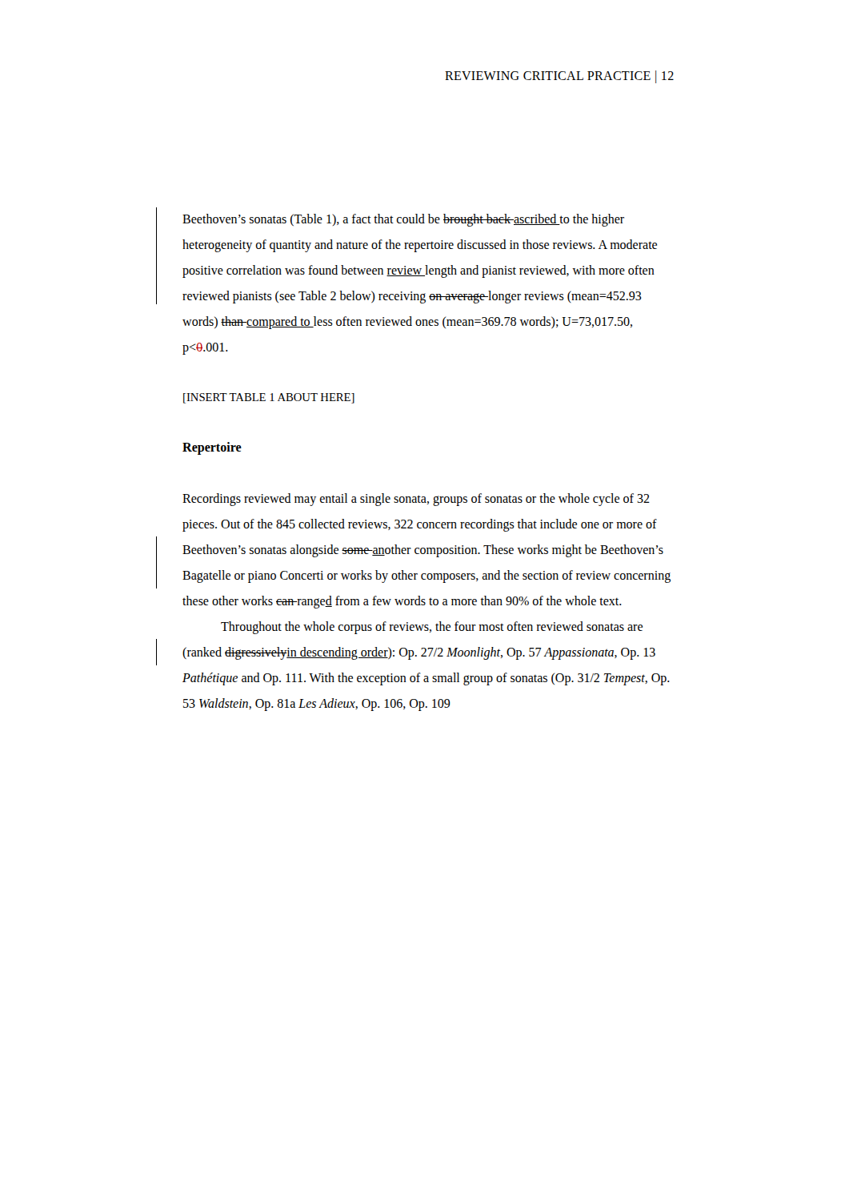REVIEWING CRITICAL PRACTICE | 12
Beethoven’s sonatas (Table 1), a fact that could be brought back ascribed to the higher heterogeneity of quantity and nature of the repertoire discussed in those reviews. A moderate positive correlation was found between review length and pianist reviewed, with more often reviewed pianists (see Table 2 below) receiving on average longer reviews (mean=452.93 words) than compared to less often reviewed ones (mean=369.78 words); U=73,017.50, p<0.001.
[INSERT TABLE 1 ABOUT HERE]
Repertoire
Recordings reviewed may entail a single sonata, groups of sonatas or the whole cycle of 32 pieces. Out of the 845 collected reviews, 322 concern recordings that include one or more of Beethoven’s sonatas alongside some another composition. These works might be Beethoven’s Bagatelle or piano Concerti or works by other composers, and the section of review concerning these other works can ranged from a few words to a more than 90% of the whole text.
Throughout the whole corpus of reviews, the four most often reviewed sonatas are (ranked digressively in descending order): Op. 27/2 Moonlight, Op. 57 Appassionata, Op. 13 Pathétique and Op. 111. With the exception of a small group of sonatas (Op. 31/2 Tempest, Op. 53 Waldstein, Op. 81a Les Adieux, Op. 106, Op. 109